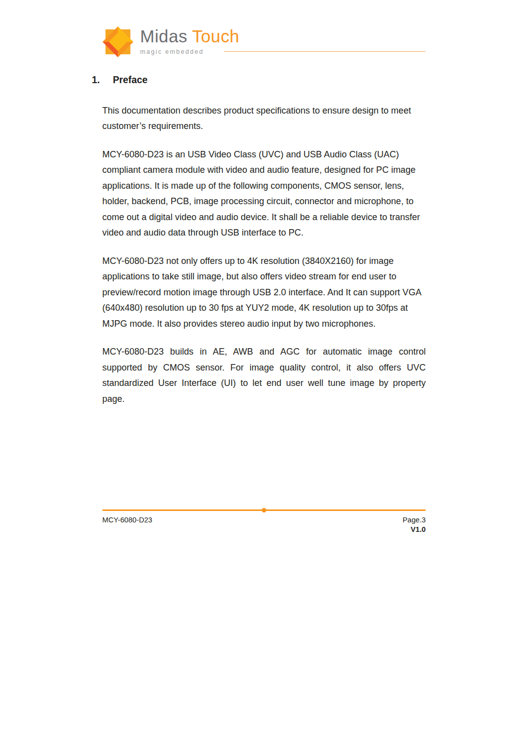Midas Touch
magic embedded
1. Preface
This documentation describes product specifications to ensure design to meet customer’s requirements.
MCY-6080-D23 is an USB Video Class (UVC) and USB Audio Class (UAC) compliant camera module with video and audio feature, designed for PC image applications. It is made up of the following components, CMOS sensor, lens, holder, backend, PCB, image processing circuit, connector and microphone, to come out a digital video and audio device. It shall be a reliable device to transfer video and audio data through USB interface to PC.
MCY-6080-D23 not only offers up to 4K resolution (3840X2160) for image applications to take still image, but also offers video stream for end user to preview/record motion image through USB 2.0 interface. And It can support VGA (640x480) resolution up to 30 fps at YUY2 mode, 4K resolution up to 30fps at MJPG mode. It also provides stereo audio input by two microphones.
MCY-6080-D23 builds in AE, AWB and AGC for automatic image control supported by CMOS sensor. For image quality control, it also offers UVC standardized User Interface (UI) to let end user well tune image by property page.
MCY-6080-D23
Page.3
V1.0